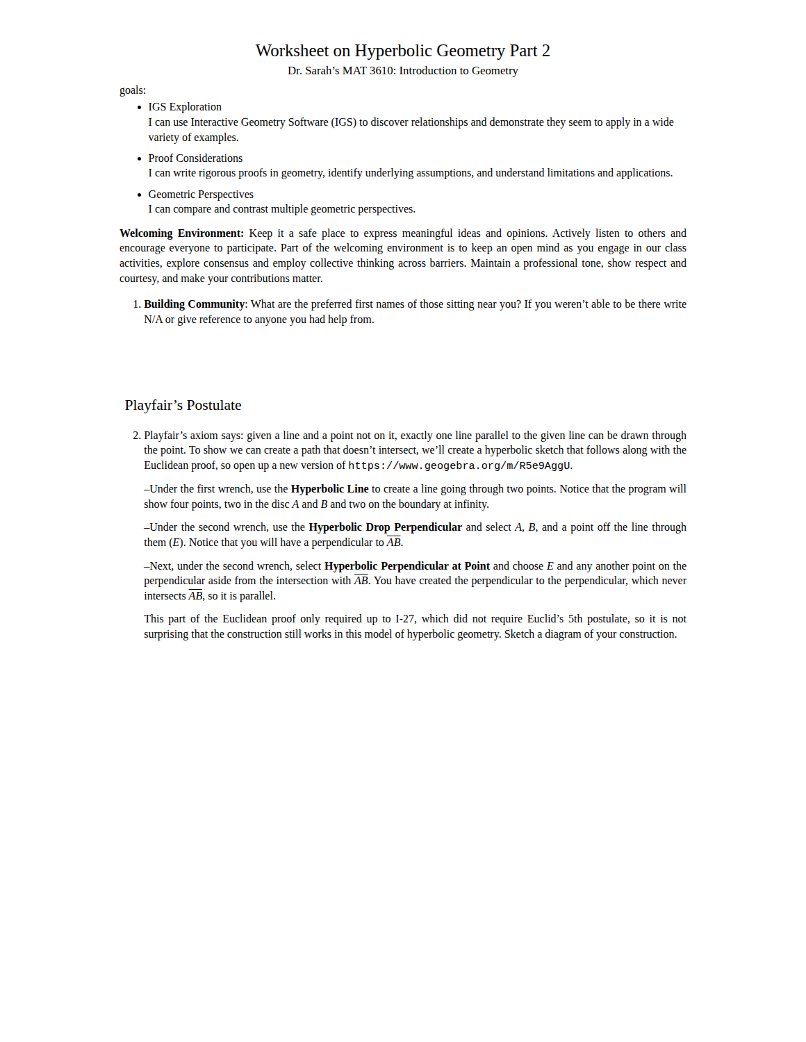Worksheet on Hyperbolic Geometry Part 2
Dr. Sarah’s MAT 3610: Introduction to Geometry
goals:
IGS Exploration I can use Interactive Geometry Software (IGS) to discover relationships and demonstrate they seem to apply in a wide variety of examples.
Proof Considerations I can write rigorous proofs in geometry, identify underlying assumptions, and understand limitations and applications.
Geometric Perspectives I can compare and contrast multiple geometric perspectives.
Welcoming Environment: Keep it a safe place to express meaningful ideas and opinions. Actively listen to others and encourage everyone to participate. Part of the welcoming environment is to keep an open mind as you engage in our class activities, explore consensus and employ collective thinking across barriers. Maintain a professional tone, show respect and courtesy, and make your contributions matter.
Building Community: What are the preferred first names of those sitting near you? If you weren’t able to be there write N/A or give reference to anyone you had help from.
Playfair’s Postulate
Playfair’s axiom says: given a line and a point not on it, exactly one line parallel to the given line can be drawn through the point. To show we can create a path that doesn’t intersect, we’ll create a hyperbolic sketch that follows along with the Euclidean proof, so open up a new version of https://www.geogebra.org/m/R5e9AggU.
–Under the first wrench, use the Hyperbolic Line to create a line going through two points. Notice that the program will show four points, two in the disc A and B and two on the boundary at infinity.
–Under the second wrench, use the Hyperbolic Drop Perpendicular and select A, B, and a point off the line through them (E). Notice that you will have a perpendicular to AB.
–Next, under the second wrench, select Hyperbolic Perpendicular at Point and choose E and any another point on the perpendicular aside from the intersection with AB. You have created the perpendicular to the perpendicular, which never intersects AB, so it is parallel.
This part of the Euclidean proof only required up to I-27, which did not require Euclid’s 5th postulate, so it is not surprising that the construction still works in this model of hyperbolic geometry. Sketch a diagram of your construction.